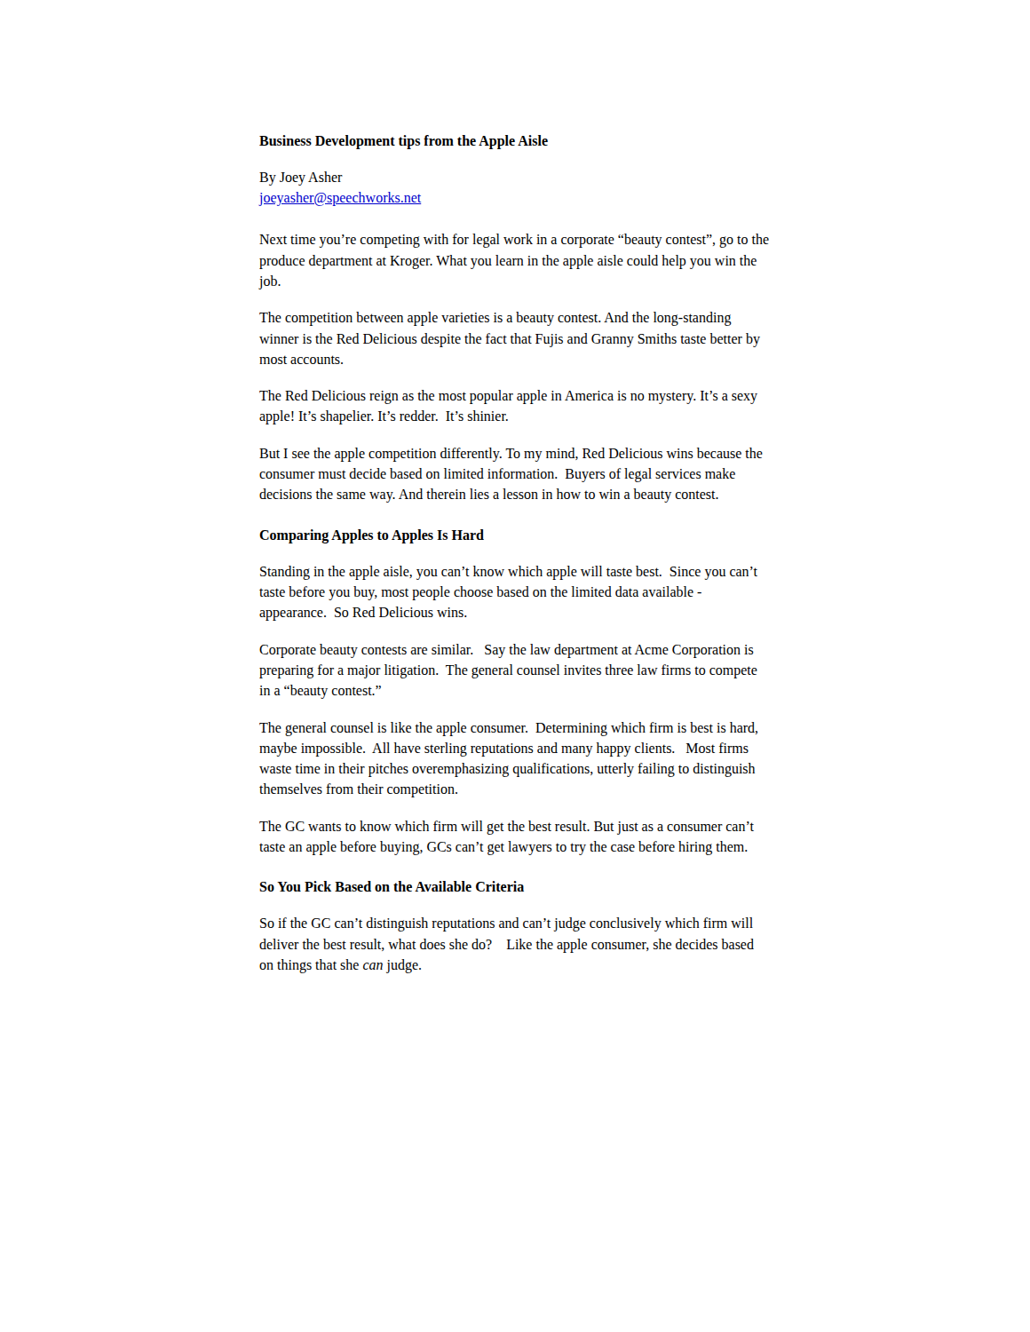Business Development tips from the Apple Aisle
By Joey Asher
joeyasher@speechworks.net
Next time you’re competing with for legal work in a corporate “beauty contest”, go to the produce department at Kroger. What you learn in the apple aisle could help you win the job.
The competition between apple varieties is a beauty contest. And the long-standing winner is the Red Delicious despite the fact that Fujis and Granny Smiths taste better by most accounts.
The Red Delicious reign as the most popular apple in America is no mystery. It’s a sexy apple! It’s shapelier. It’s redder. It’s shinier.
But I see the apple competition differently. To my mind, Red Delicious wins because the consumer must decide based on limited information. Buyers of legal services make decisions the same way. And therein lies a lesson in how to win a beauty contest.
Comparing Apples to Apples Is Hard
Standing in the apple aisle, you can’t know which apple will taste best. Since you can’t taste before you buy, most people choose based on the limited data available - appearance. So Red Delicious wins.
Corporate beauty contests are similar. Say the law department at Acme Corporation is preparing for a major litigation. The general counsel invites three law firms to compete in a “beauty contest.”
The general counsel is like the apple consumer. Determining which firm is best is hard, maybe impossible. All have sterling reputations and many happy clients. Most firms waste time in their pitches overemphasizing qualifications, utterly failing to distinguish themselves from their competition.
The GC wants to know which firm will get the best result. But just as a consumer can’t taste an apple before buying, GCs can’t get lawyers to try the case before hiring them.
So You Pick Based on the Available Criteria
So if the GC can’t distinguish reputations and can’t judge conclusively which firm will deliver the best result, what does she do? Like the apple consumer, she decides based on things that she can judge.